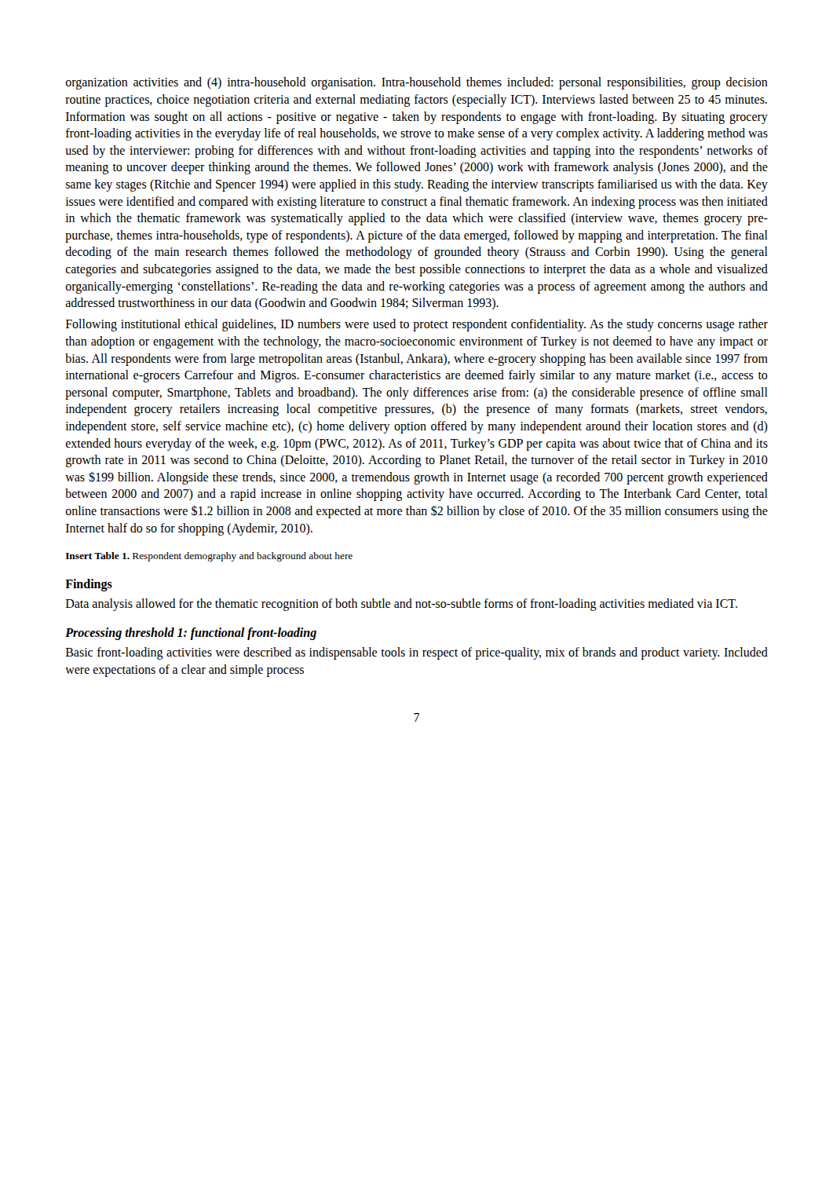organization activities and (4) intra-household organisation. Intra-household themes included: personal responsibilities, group decision routine practices, choice negotiation criteria and external mediating factors (especially ICT). Interviews lasted between 25 to 45 minutes. Information was sought on all actions - positive or negative - taken by respondents to engage with front-loading. By situating grocery front-loading activities in the everyday life of real households, we strove to make sense of a very complex activity. A laddering method was used by the interviewer: probing for differences with and without front-loading activities and tapping into the respondents’ networks of meaning to uncover deeper thinking around the themes. We followed Jones’ (2000) work with framework analysis (Jones 2000), and the same key stages (Ritchie and Spencer 1994) were applied in this study. Reading the interview transcripts familiarised us with the data. Key issues were identified and compared with existing literature to construct a final thematic framework. An indexing process was then initiated in which the thematic framework was systematically applied to the data which were classified (interview wave, themes grocery pre-purchase, themes intra-households, type of respondents). A picture of the data emerged, followed by mapping and interpretation. The final decoding of the main research themes followed the methodology of grounded theory (Strauss and Corbin 1990). Using the general categories and subcategories assigned to the data, we made the best possible connections to interpret the data as a whole and visualized organically-emerging ‘constellations’. Re-reading the data and re-working categories was a process of agreement among the authors and addressed trustworthiness in our data (Goodwin and Goodwin 1984; Silverman 1993).
Following institutional ethical guidelines, ID numbers were used to protect respondent confidentiality. As the study concerns usage rather than adoption or engagement with the technology, the macro-socioeconomic environment of Turkey is not deemed to have any impact or bias. All respondents were from large metropolitan areas (Istanbul, Ankara), where e-grocery shopping has been available since 1997 from international e-grocers Carrefour and Migros. E-consumer characteristics are deemed fairly similar to any mature market (i.e., access to personal computer, Smartphone, Tablets and broadband). The only differences arise from: (a) the considerable presence of offline small independent grocery retailers increasing local competitive pressures, (b) the presence of many formats (markets, street vendors, independent store, self service machine etc), (c) home delivery option offered by many independent around their location stores and (d) extended hours everyday of the week, e.g. 10pm (PWC, 2012). As of 2011, Turkey’s GDP per capita was about twice that of China and its growth rate in 2011 was second to China (Deloitte, 2010). According to Planet Retail, the turnover of the retail sector in Turkey in 2010 was $199 billion. Alongside these trends, since 2000, a tremendous growth in Internet usage (a recorded 700 percent growth experienced between 2000 and 2007) and a rapid increase in online shopping activity have occurred. According to The Interbank Card Center, total online transactions were $1.2 billion in 2008 and expected at more than $2 billion by close of 2010. Of the 35 million consumers using the Internet half do so for shopping (Aydemir, 2010).
Insert Table 1. Respondent demography and background about here
Findings
Data analysis allowed for the thematic recognition of both subtle and not-so-subtle forms of front-loading activities mediated via ICT.
Processing threshold 1: functional front-loading
Basic front-loading activities were described as indispensable tools in respect of price-quality, mix of brands and product variety. Included were expectations of a clear and simple process
7